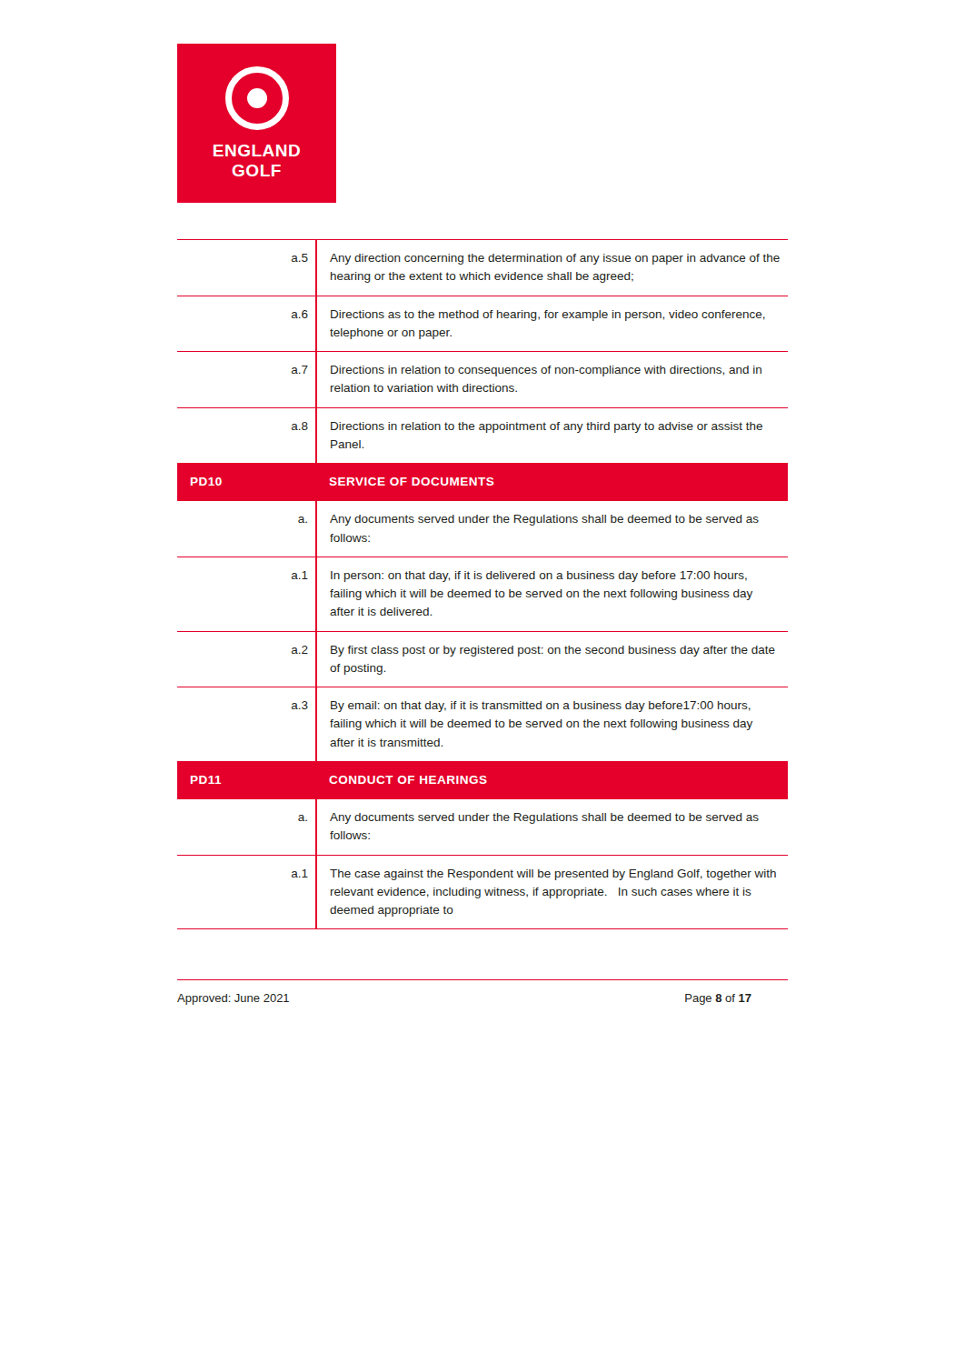ENGLAND
GOLF
| a.5 | Any direction concerning the determination of any issue on paper in advance of the hearing or the extent to which evidence shall be agreed; |
| a.6 | Directions as to the method of hearing, for example in person, video conference, telephone or on paper. |
| a.7 | Directions in relation to consequences of non-compliance with directions, and in relation to variation with directions. |
| a.8 | Directions in relation to the appointment of any third party to advise or assist the Panel. |
| PD10 | SERVICE OF DOCUMENTS |
| a. | Any documents served under the Regulations shall be deemed to be served as follows: |
| a.1 | In person: on that day, if it is delivered on a business day before 17:00 hours, failing which it will be deemed to be served on the next following business day after it is delivered. |
| a.2 | By first class post or by registered post: on the second business day after the date of posting. |
| a.3 | By email: on that day, if it is transmitted on a business day before17:00 hours, failing which it will be deemed to be served on the next following business day after it is transmitted. |
| PD11 | CONDUCT OF HEARINGS |
| a. | Any documents served under the Regulations shall be deemed to be served as follows: |
| a.1 | The case against the Respondent will be presented by England Golf, together with relevant evidence, including witness, if appropriate. In such cases where it is deemed appropriate to |
Approved: June 2021
Page 8 of 17